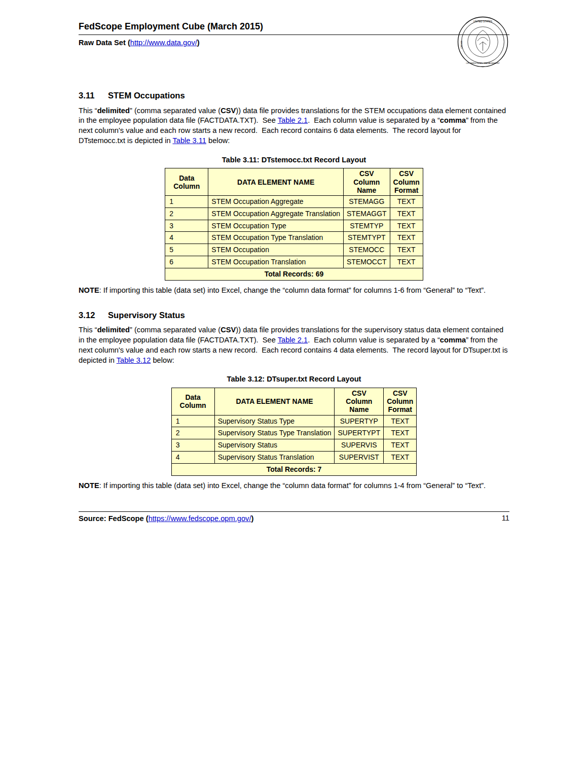UNITED STATES OF PERSONNEL MANAGEMENT OFFICE
FedScope Employment Cube (March 2015)
Raw Data Set (http://www.data.gov/)
3.11 STEM Occupations
This “delimited” (comma separated value (CSV)) data file provides translations for the STEM occupations data element contained in the employee population data file (FACTDATA.TXT). See Table 2.1. Each column value is separated by a “comma” from the next column's value and each row starts a new record. Each record contains 6 data elements. The record layout for DTstemocc.txt is depicted in Table 3.11 below:
Table 3.11: DTstemocc.txt Record Layout
| Data Column | DATA ELEMENT NAME | CSV Column Name | CSV Column Format |
| --- | --- | --- | --- |
| 1 | STEM Occupation Aggregate | STEMAGG | TEXT |
| 2 | STEM Occupation Aggregate Translation | STEMAGGT | TEXT |
| 3 | STEM Occupation Type | STEMTYP | TEXT |
| 4 | STEM Occupation Type Translation | STEMTYPT | TEXT |
| 5 | STEM Occupation | STEMOCC | TEXT |
| 6 | STEM Occupation Translation | STEMOCCT | TEXT |
| Total Records: 69 |
NOTE: If importing this table (data set) into Excel, change the “column data format” for columns 1-6 from “General” to “Text”.
3.12 Supervisory Status
This “delimited” (comma separated value (CSV)) data file provides translations for the supervisory status data element contained in the employee population data file (FACTDATA.TXT). See Table 2.1. Each column value is separated by a “comma” from the next column's value and each row starts a new record. Each record contains 4 data elements. The record layout for DTsuper.txt is depicted in Table 3.12 below:
Table 3.12: DTsuper.txt Record Layout
| Data Column | DATA ELEMENT NAME | CSV Column Name | CSV Column Format |
| --- | --- | --- | --- |
| 1 | Supervisory Status Type | SUPERTYP | TEXT |
| 2 | Supervisory Status Type Translation | SUPERTYPT | TEXT |
| 3 | Supervisory Status | SUPERVIS | TEXT |
| 4 | Supervisory Status Translation | SUPERVIST | TEXT |
| Total Records: 7 |
NOTE: If importing this table (data set) into Excel, change the “column data format” for columns 1-4 from “General” to “Text”.
Source: FedScope (https://www.fedscope.opm.gov/) 11